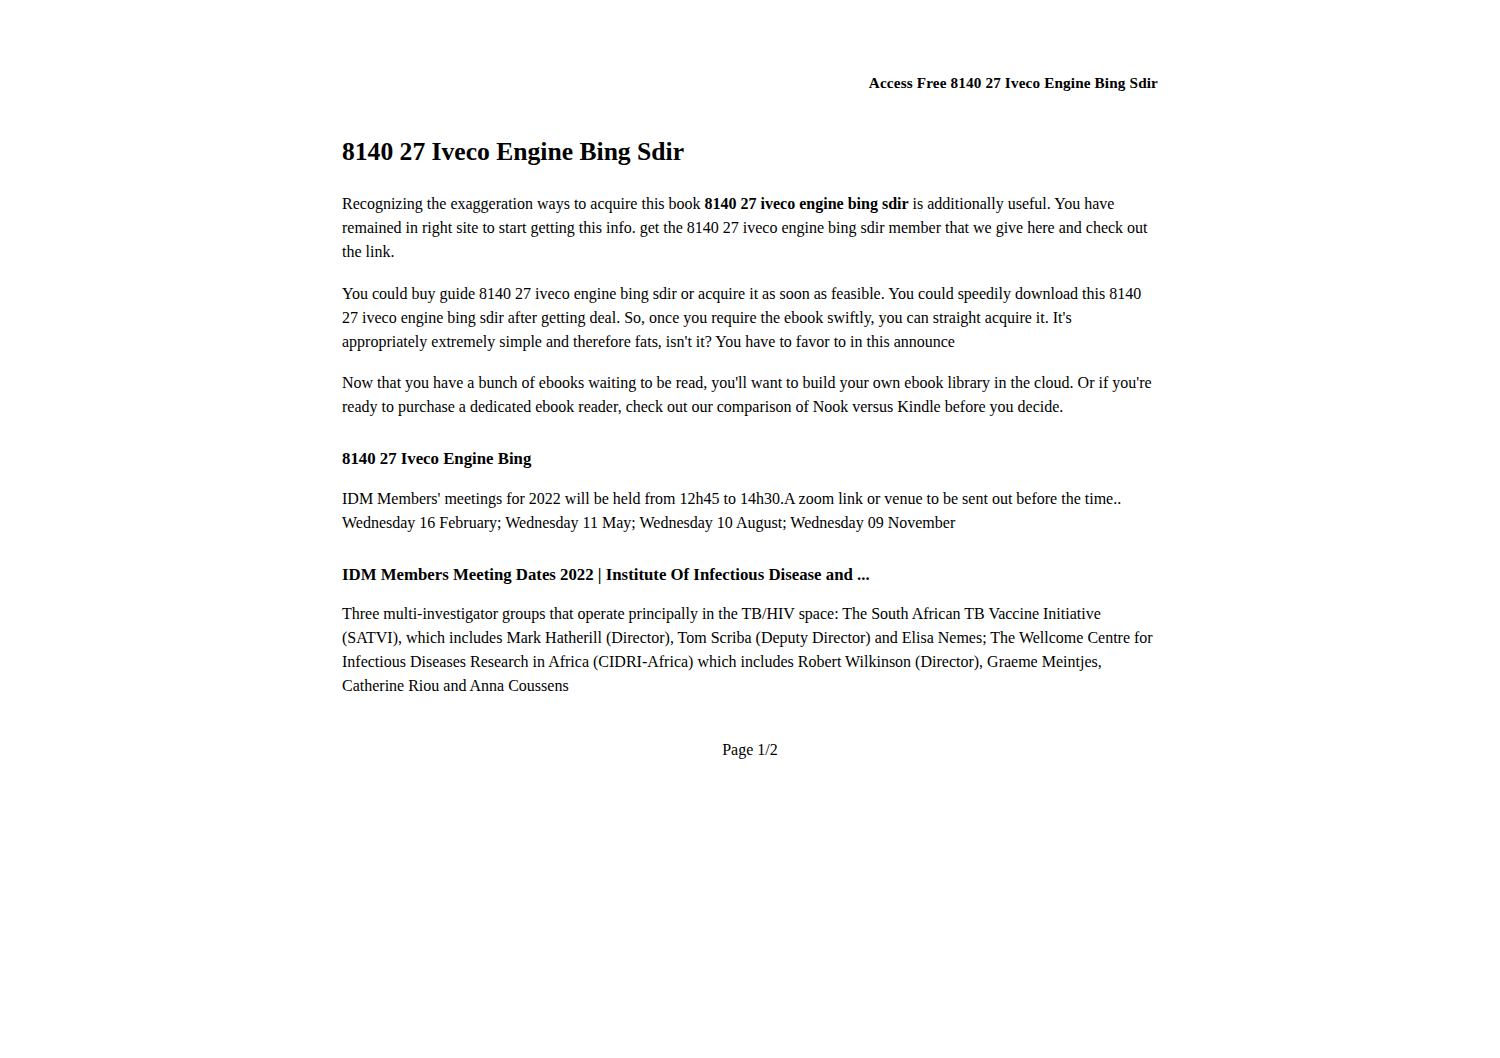Access Free 8140 27 Iveco Engine Bing Sdir
8140 27 Iveco Engine Bing Sdir
Recognizing the exaggeration ways to acquire this book 8140 27 iveco engine bing sdir is additionally useful. You have remained in right site to start getting this info. get the 8140 27 iveco engine bing sdir member that we give here and check out the link.
You could buy guide 8140 27 iveco engine bing sdir or acquire it as soon as feasible. You could speedily download this 8140 27 iveco engine bing sdir after getting deal. So, once you require the ebook swiftly, you can straight acquire it. It's appropriately extremely simple and therefore fats, isn't it? You have to favor to in this announce
Now that you have a bunch of ebooks waiting to be read, you'll want to build your own ebook library in the cloud. Or if you're ready to purchase a dedicated ebook reader, check out our comparison of Nook versus Kindle before you decide.
8140 27 Iveco Engine Bing
IDM Members' meetings for 2022 will be held from 12h45 to 14h30.A zoom link or venue to be sent out before the time.. Wednesday 16 February; Wednesday 11 May; Wednesday 10 August; Wednesday 09 November
IDM Members Meeting Dates 2022 | Institute Of Infectious Disease and ...
Three multi-investigator groups that operate principally in the TB/HIV space: The South African TB Vaccine Initiative (SATVI), which includes Mark Hatherill (Director), Tom Scriba (Deputy Director) and Elisa Nemes; The Wellcome Centre for Infectious Diseases Research in Africa (CIDRI-Africa) which includes Robert Wilkinson (Director), Graeme Meintjes, Catherine Riou and Anna Coussens
Page 1/2